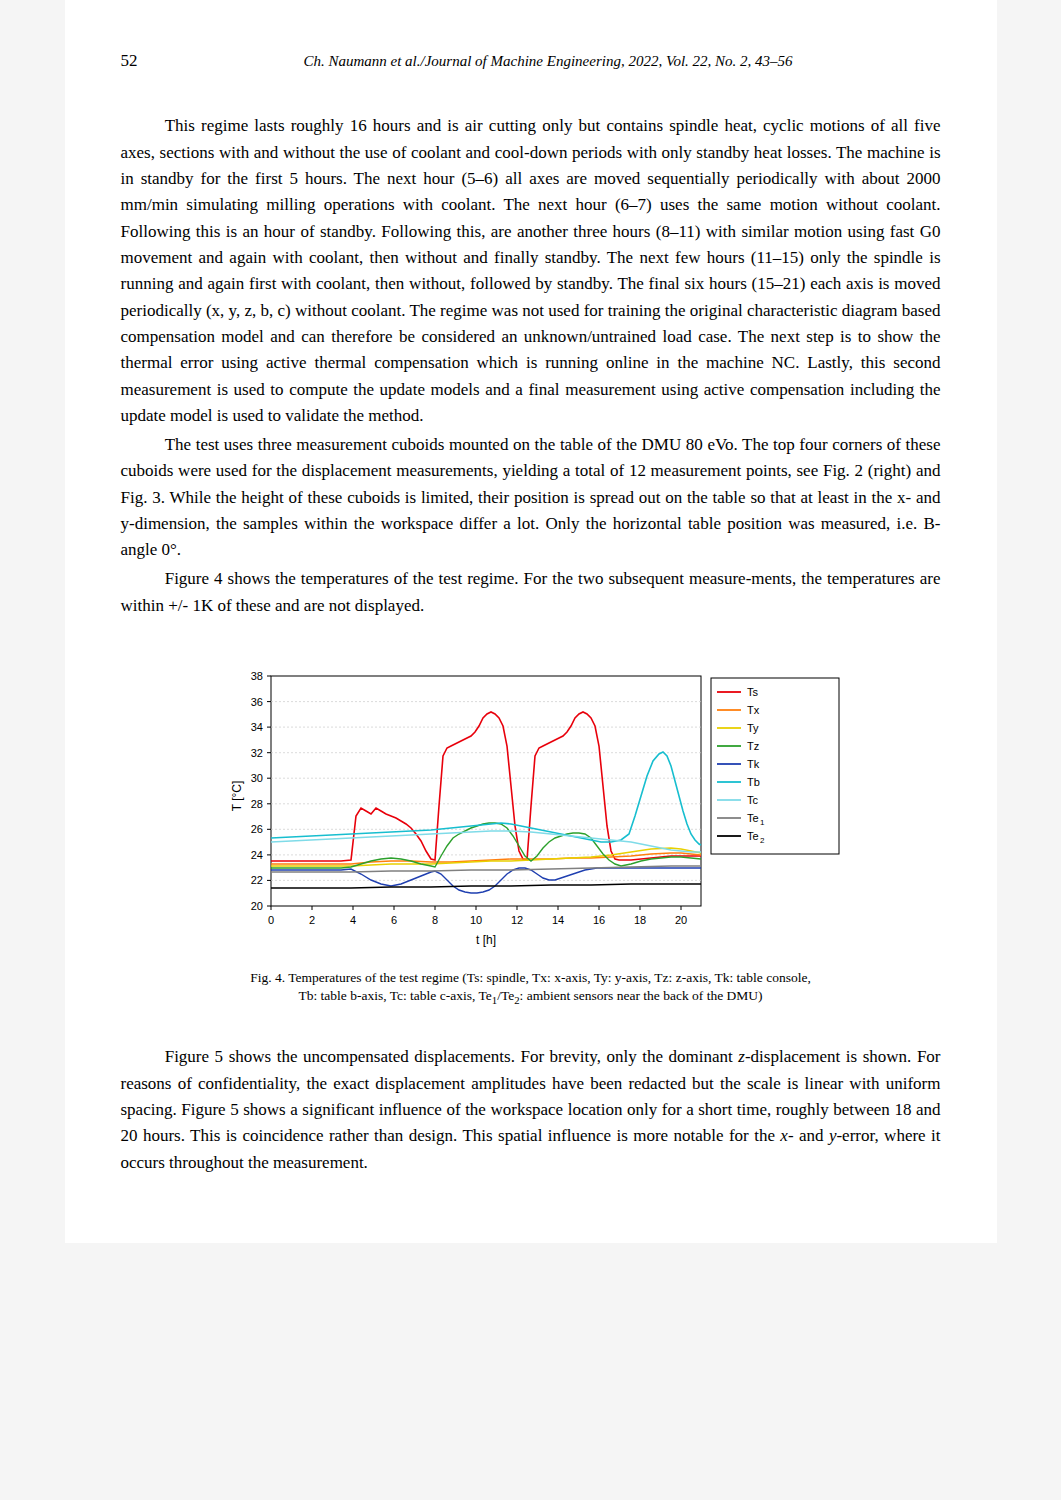52 Ch. Naumann et al./Journal of Machine Engineering, 2022, Vol. 22, No. 2, 43–56
This regime lasts roughly 16 hours and is air cutting only but contains spindle heat, cyclic motions of all five axes, sections with and without the use of coolant and cool-down periods with only standby heat losses. The machine is in standby for the first 5 hours. The next hour (5–6) all axes are moved sequentially periodically with about 2000 mm/min simulating milling operations with coolant. The next hour (6–7) uses the same motion without coolant. Following this is an hour of standby. Following this, are another three hours (8–11) with similar motion using fast G0 movement and again with coolant, then without and finally standby. The next few hours (11–15) only the spindle is running and again first with coolant, then without, followed by standby. The final six hours (15–21) each axis is moved periodically (x, y, z, b, c) without coolant. The regime was not used for training the original characteristic diagram based compensation model and can therefore be considered an unknown/untrained load case. The next step is to show the thermal error using active thermal compensation which is running online in the machine NC. Lastly, this second measurement is used to compute the update models and a final measurement using active compensation including the update model is used to validate the method.
The test uses three measurement cuboids mounted on the table of the DMU 80 eVo. The top four corners of these cuboids were used for the displacement measurements, yielding a total of 12 measurement points, see Fig. 2 (right) and Fig. 3. While the height of these cuboids is limited, their position is spread out on the table so that at least in the x- and y-dimension, the samples within the workspace differ a lot. Only the horizontal table position was measured, i.e. B-angle 0°.
Figure 4 shows the temperatures of the test regime. For the two subsequent measure-ments, the temperatures are within +/- 1K of these and are not displayed.
38 36 34 32 30 28 26 24 22 20 0 2 4 6 8 10 12 14 16 18 20 T [°C] t [h] Ts Tx Ty Tz Tk Tb Tc Te 1 Te 2
Fig. 4. Temperatures of the test regime (Ts: spindle, Tx: x-axis, Ty: y-axis, Tz: z-axis, Tk: table console,
Tb: table b-axis, Tc: table c-axis, Te1/Te2: ambient sensors near the back of the DMU)
Figure 5 shows the uncompensated displacements. For brevity, only the dominant z-displacement is shown. For reasons of confidentiality, the exact displacement amplitudes have been redacted but the scale is linear with uniform spacing. Figure 5 shows a significant influence of the workspace location only for a short time, roughly between 18 and 20 hours. This is coincidence rather than design. This spatial influence is more notable for the x- and y-error, where it occurs throughout the measurement.